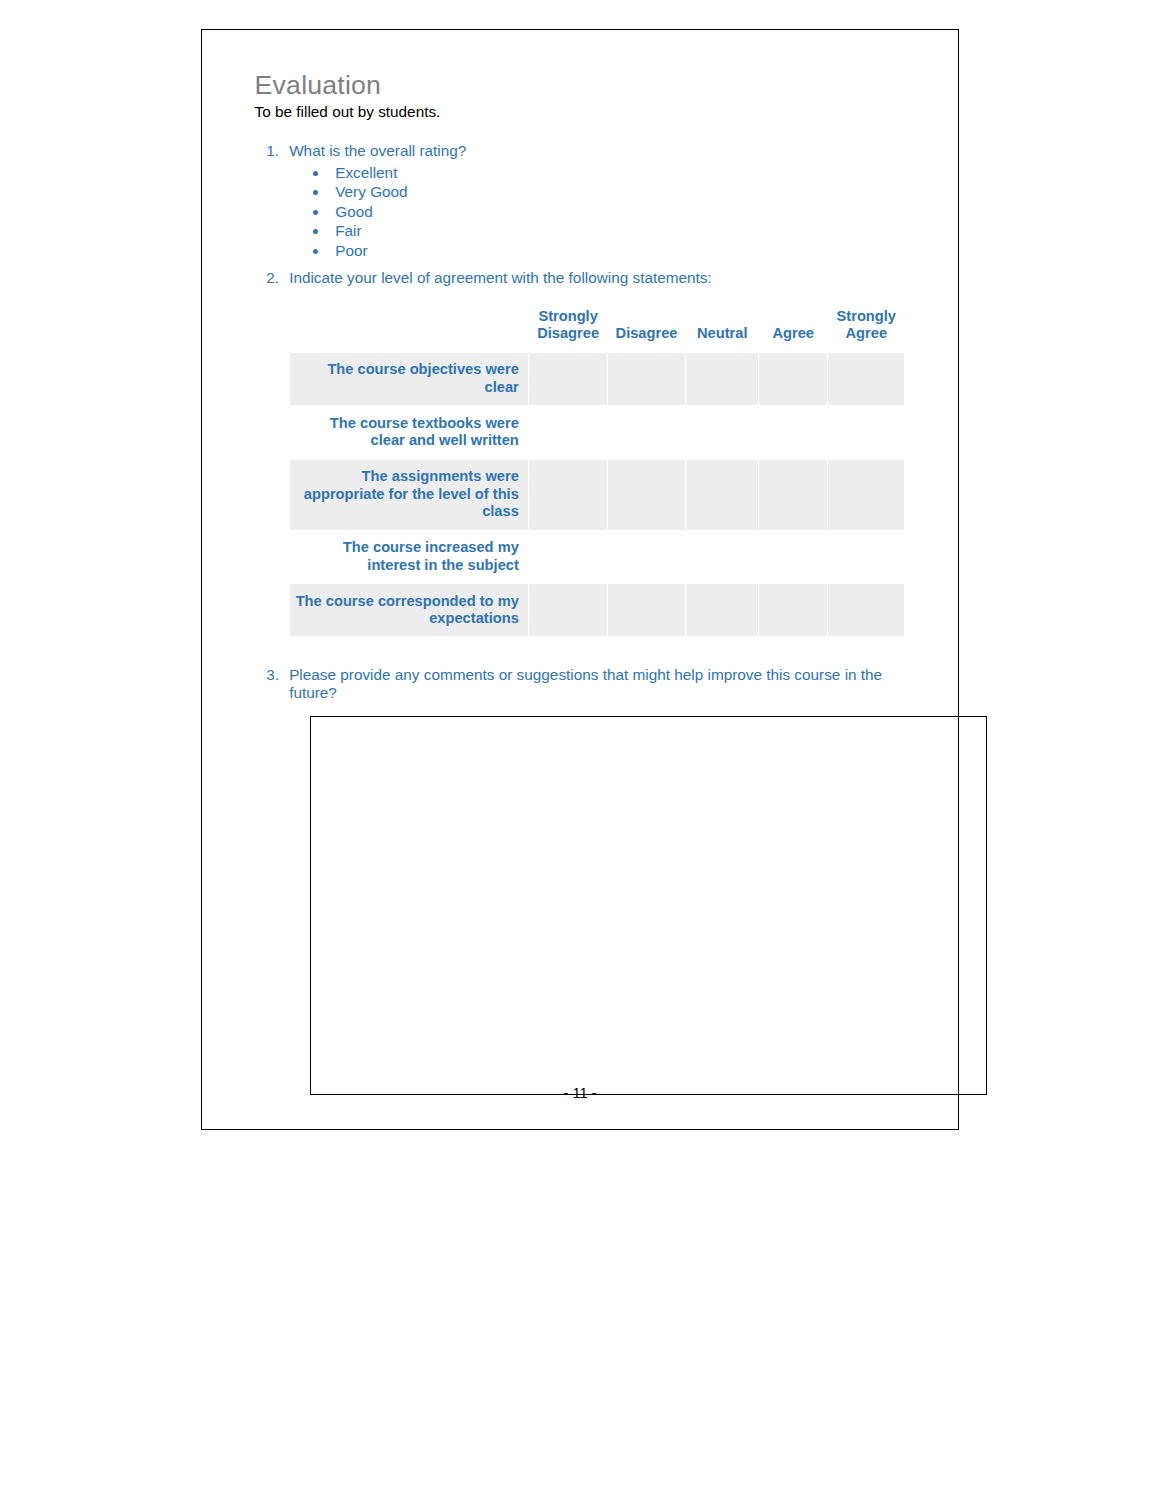Evaluation
To be filled out by students.
What is the overall rating?
Excellent
Very Good
Good
Fair
Poor
Indicate your level of agreement with the following statements:
| | Strongly Disagree | Disagree | Neutral | Agree | Strongly Agree |
| --- | --- | --- | --- | --- | --- |
| The course objectives were clear | | | | | |
| The course textbooks were clear and well written | | | | | |
| The assignments were appropriate for the level of this class | | | | | |
| The course increased my interest in the subject | | | | | |
| The course corresponded to my expectations | | | | | |
Please provide any comments or suggestions that might help improve this course in the future?
- 11 -